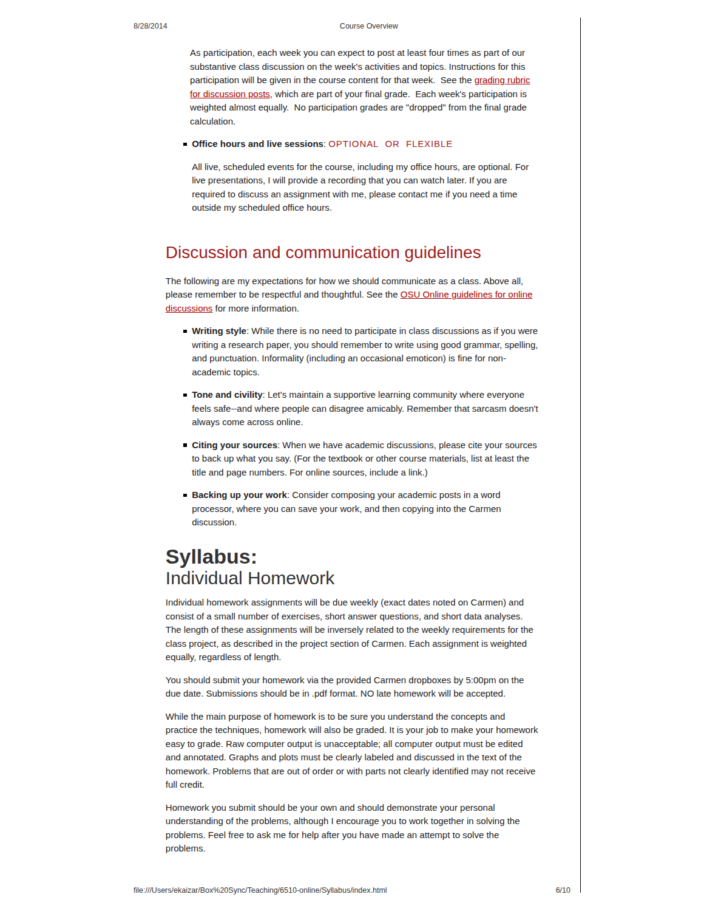8/28/2014
Course Overview
As participation, each week you can expect to post at least four times as part of our substantive class discussion on the week's activities and topics. Instructions for this participation will be given in the course content for that week. See the grading rubric for discussion posts, which are part of your final grade. Each week's participation is weighted almost equally. No participation grades are "dropped" from the final grade calculation.
Office hours and live sessions: OPTIONAL OR FLEXIBLE
All live, scheduled events for the course, including my office hours, are optional. For live presentations, I will provide a recording that you can watch later. If you are required to discuss an assignment with me, please contact me if you need a time outside my scheduled office hours.
Discussion and communication guidelines
The following are my expectations for how we should communicate as a class. Above all, please remember to be respectful and thoughtful. See the OSU Online guidelines for online discussions for more information.
Writing style: While there is no need to participate in class discussions as if you were writing a research paper, you should remember to write using good grammar, spelling, and punctuation. Informality (including an occasional emoticon) is fine for non-academic topics.
Tone and civility: Let's maintain a supportive learning community where everyone feels safe--and where people can disagree amicably. Remember that sarcasm doesn't always come across online.
Citing your sources: When we have academic discussions, please cite your sources to back up what you say. (For the textbook or other course materials, list at least the title and page numbers. For online sources, include a link.)
Backing up your work: Consider composing your academic posts in a word processor, where you can save your work, and then copying into the Carmen discussion.
Syllabus: Individual Homework
Individual homework assignments will be due weekly (exact dates noted on Carmen) and consist of a small number of exercises, short answer questions, and short data analyses. The length of these assignments will be inversely related to the weekly requirements for the class project, as described in the project section of Carmen. Each assignment is weighted equally, regardless of length.
You should submit your homework via the provided Carmen dropboxes by 5:00pm on the due date. Submissions should be in .pdf format. NO late homework will be accepted.
While the main purpose of homework is to be sure you understand the concepts and practice the techniques, homework will also be graded. It is your job to make your homework easy to grade. Raw computer output is unacceptable; all computer output must be edited and annotated. Graphs and plots must be clearly labeled and discussed in the text of the homework. Problems that are out of order or with parts not clearly identified may not receive full credit.
Homework you submit should be your own and should demonstrate your personal understanding of the problems, although I encourage you to work together in solving the problems. Feel free to ask me for help after you have made an attempt to solve the problems.
file:///Users/ekaizar/Box%20Sync/Teaching/6510-online/Syllabus/index.html
6/10